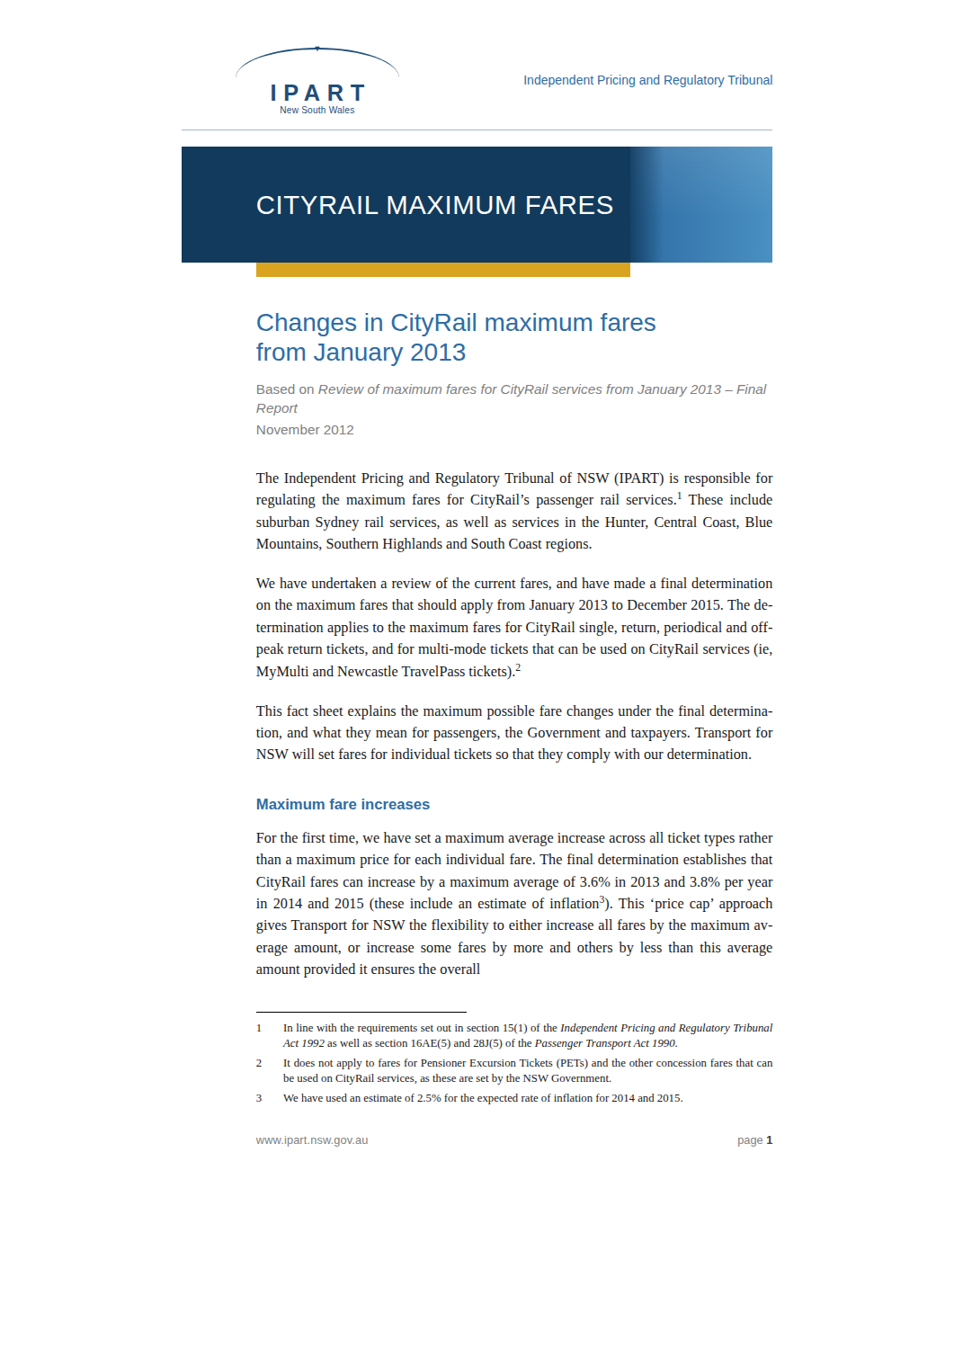IPART
New South Wales
Independent Pricing and Regulatory Tribunal
CITYRAIL MAXIMUM FARES
Changes in CityRail maximum fares
from January 2013
Based on Review of maximum fares for CityRail services from January 2013 – Final Report
November 2012
The Independent Pricing and Regulatory Tribunal of NSW (IPART) is responsible for regulating the maximum fares for CityRail’s passenger rail services.1 These include suburban Sydney rail services, as well as services in the Hunter, Central Coast, Blue Mountains, Southern Highlands and South Coast regions.
We have undertaken a review of the current fares, and have made a final determination on the maximum fares that should apply from January 2013 to December 2015. The determination applies to the maximum fares for CityRail single, return, periodical and off-peak return tickets, and for multi-mode tickets that can be used on CityRail services (ie, MyMulti and Newcastle TravelPass tickets).2
This fact sheet explains the maximum possible fare changes under the final determination, and what they mean for passengers, the Government and taxpayers. Transport for NSW will set fares for individual tickets so that they comply with our determination.
Maximum fare increases
For the first time, we have set a maximum average increase across all ticket types rather than a maximum price for each individual fare. The final determination establishes that CityRail fares can increase by a maximum average of 3.6% in 2013 and 3.8% per year in 2014 and 2015 (these include an estimate of inflation3). This ‘price cap’ approach gives Transport for NSW the flexibility to either increase all fares by the maximum average amount, or increase some fares by more and others by less than this average amount provided it ensures the overall
1 In line with the requirements set out in section 15(1) of the Independent Pricing and Regulatory Tribunal Act 1992 as well as section 16AE(5) and 28J(5) of the Passenger Transport Act 1990.
2 It does not apply to fares for Pensioner Excursion Tickets (PETs) and the other concession fares that can be used on CityRail services, as these are set by the NSW Government.
3 We have used an estimate of 2.5% for the expected rate of inflation for 2014 and 2015.
www.ipart.nsw.gov.au
page 1